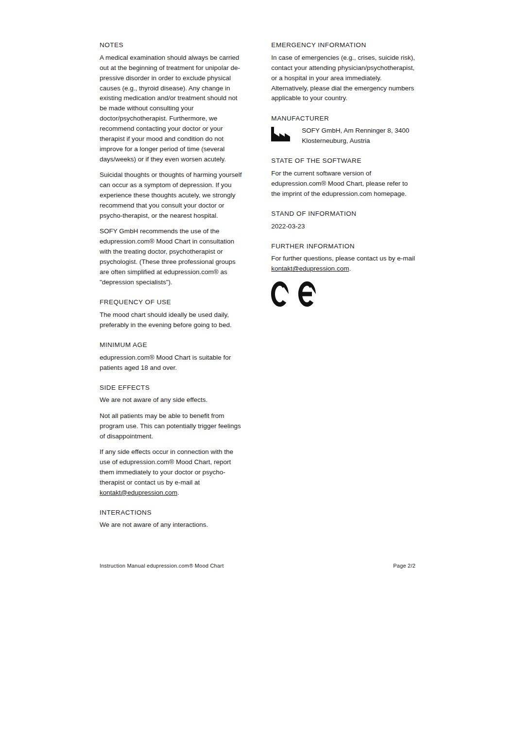Notes
A medical examination should always be carried out at the beginning of treatment for unipolar de-pressive disorder in order to exclude physical causes (e.g., thyroid disease). Any change in existing medication and/or treatment should not be made without consulting your doctor/psychotherapist. Furthermore, we recommend contacting your doctor or your therapist if your mood and condition do not improve for a longer period of time (several days/weeks) or if they even worsen acutely.
Suicidal thoughts or thoughts of harming yourself can occur as a symptom of depression. If you experience these thoughts acutely, we strongly recommend that you consult your doctor or psycho-therapist, or the nearest hospital.
SOFY GmbH recommends the use of the edupression.com® Mood Chart in consultation with the treating doctor, psychotherapist or psychologist. (These three professional groups are often simplified at edupression.com® as "depression specialists").
Frequency of use
The mood chart should ideally be used daily, preferably in the evening before going to bed.
Minimum age
edupression.com® Mood Chart is suitable for patients aged 18 and over.
Side effects
We are not aware of any side effects.
Not all patients may be able to benefit from program use. This can potentially trigger feelings of disappointment.
If any side effects occur in connection with the use of edupression.com® Mood Chart, report them immediately to your doctor or psycho-therapist or contact us by e-mail at kontakt@edupression.com.
Interactions
We are not aware of any interactions.
Emergency information
In case of emergencies (e.g., crises, suicide risk), contact your attending physician/psychotherapist, or a hospital in your area immediately. Alternatively, please dial the emergency numbers applicable to your country.
Manufacturer
SOFY GmbH, Am Renninger 8, 3400 Klosterneuburg, Austria
State of the software
For the current software version of edupression.com® Mood Chart, please refer to the imprint of the edupression.com homepage.
Stand of information
2022-03-23
Further information
For further questions, please contact us by e-mail kontakt@edupression.com.
Instruction Manual edupression.com® Mood Chart Page 2/2